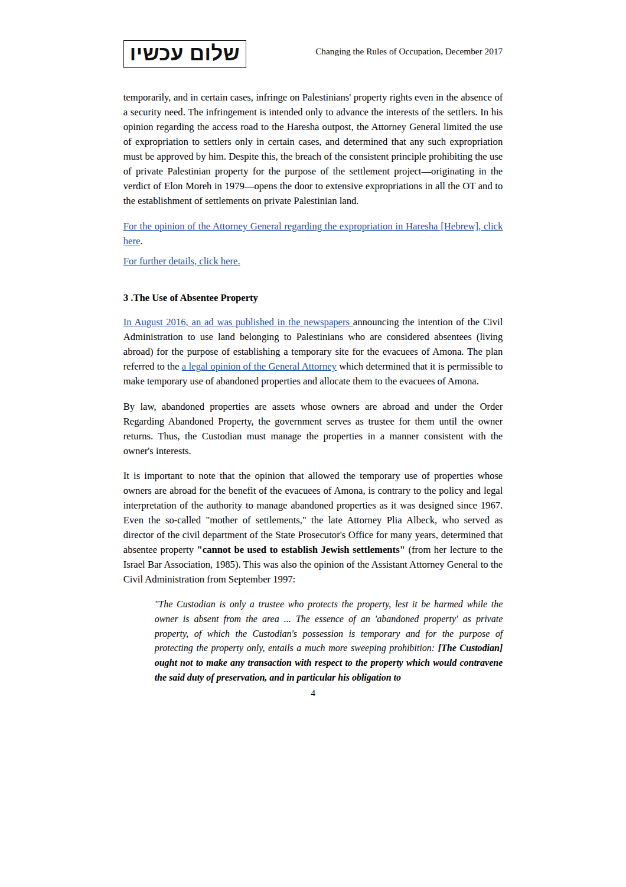שלום עכשיו
Changing the Rules of Occupation, December 2017
temporarily, and in certain cases, infringe on Palestinians' property rights even in the absence of a security need. The infringement is intended only to advance the interests of the settlers. In his opinion regarding the access road to the Haresha outpost, the Attorney General limited the use of expropriation to settlers only in certain cases, and determined that any such expropriation must be approved by him. Despite this, the breach of the consistent principle prohibiting the use of private Palestinian property for the purpose of the settlement project—originating in the verdict of Elon Moreh in 1979—opens the door to extensive expropriations in all the OT and to the establishment of settlements on private Palestinian land.
For the opinion of the Attorney General regarding the expropriation in Haresha [Hebrew], click here.
For further details, click here.
3 .The Use of Absentee Property
In August 2016, an ad was published in the newspapers announcing the intention of the Civil Administration to use land belonging to Palestinians who are considered absentees (living abroad) for the purpose of establishing a temporary site for the evacuees of Amona. The plan referred to the a legal opinion of the General Attorney which determined that it is permissible to make temporary use of abandoned properties and allocate them to the evacuees of Amona.
By law, abandoned properties are assets whose owners are abroad and under the Order Regarding Abandoned Property, the government serves as trustee for them until the owner returns. Thus, the Custodian must manage the properties in a manner consistent with the owner's interests.
It is important to note that the opinion that allowed the temporary use of properties whose owners are abroad for the benefit of the evacuees of Amona, is contrary to the policy and legal interpretation of the authority to manage abandoned properties as it was designed since 1967. Even the so-called "mother of settlements," the late Attorney Plia Albeck, who served as director of the civil department of the State Prosecutor's Office for many years, determined that absentee property "cannot be used to establish Jewish settlements" (from her lecture to the Israel Bar Association, 1985). This was also the opinion of the Assistant Attorney General to the Civil Administration from September 1997:
"The Custodian is only a trustee who protects the property, lest it be harmed while the owner is absent from the area ... The essence of an 'abandoned property' as private property, of which the Custodian's possession is temporary and for the purpose of protecting the property only, entails a much more sweeping prohibition: [The Custodian] ought not to make any transaction with respect to the property which would contravene the said duty of preservation, and in particular his obligation to
4